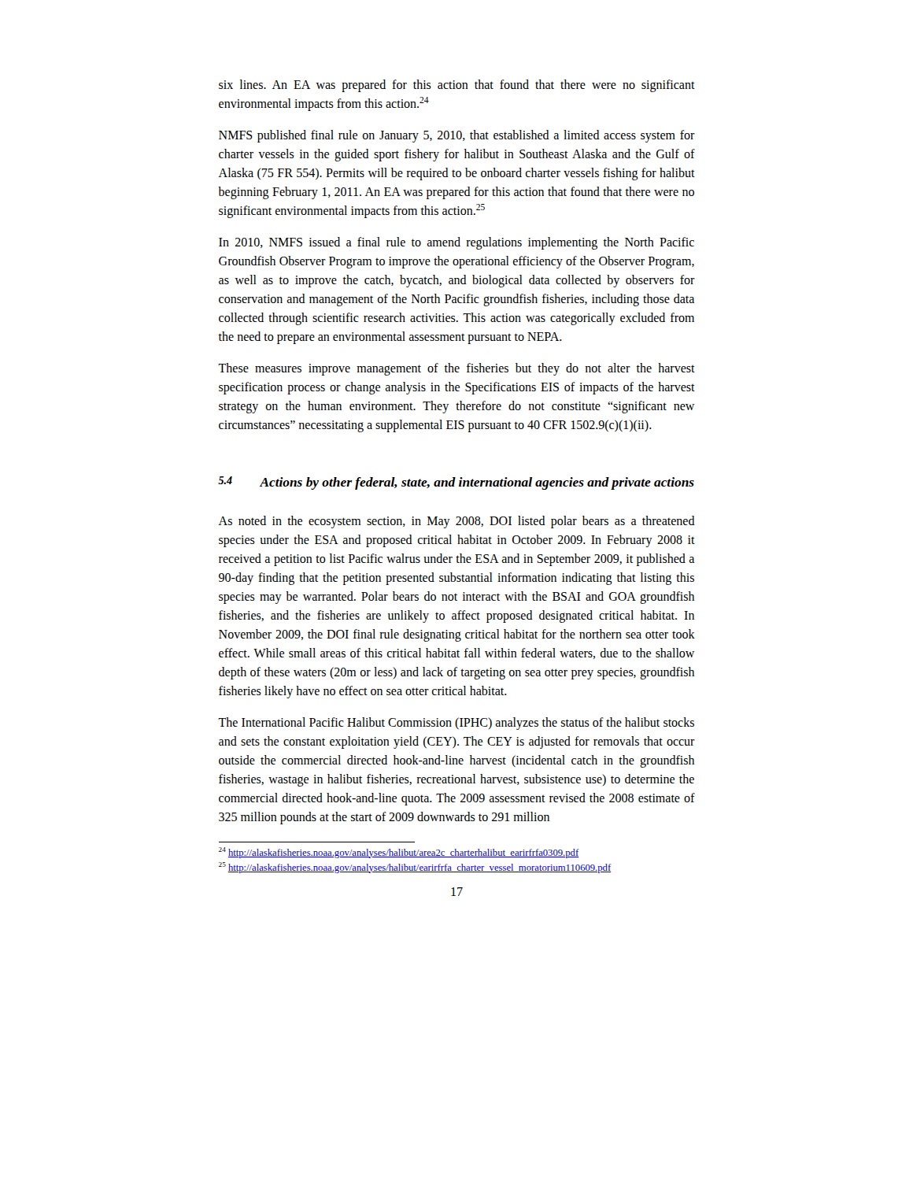six lines. An EA was prepared for this action that found that there were no significant environmental impacts from this action.24
NMFS published final rule on January 5, 2010, that established a limited access system for charter vessels in the guided sport fishery for halibut in Southeast Alaska and the Gulf of Alaska (75 FR 554). Permits will be required to be onboard charter vessels fishing for halibut beginning February 1, 2011. An EA was prepared for this action that found that there were no significant environmental impacts from this action.25
In 2010, NMFS issued a final rule to amend regulations implementing the North Pacific Groundfish Observer Program to improve the operational efficiency of the Observer Program, as well as to improve the catch, bycatch, and biological data collected by observers for conservation and management of the North Pacific groundfish fisheries, including those data collected through scientific research activities. This action was categorically excluded from the need to prepare an environmental assessment pursuant to NEPA.
These measures improve management of the fisheries but they do not alter the harvest specification process or change analysis in the Specifications EIS of impacts of the harvest strategy on the human environment. They therefore do not constitute “significant new circumstances” necessitating a supplemental EIS pursuant to 40 CFR 1502.9(c)(1)(ii).
5.4 Actions by other federal, state, and international agencies and private actions
As noted in the ecosystem section, in May 2008, DOI listed polar bears as a threatened species under the ESA and proposed critical habitat in October 2009. In February 2008 it received a petition to list Pacific walrus under the ESA and in September 2009, it published a 90-day finding that the petition presented substantial information indicating that listing this species may be warranted. Polar bears do not interact with the BSAI and GOA groundfish fisheries, and the fisheries are unlikely to affect proposed designated critical habitat. In November 2009, the DOI final rule designating critical habitat for the northern sea otter took effect. While small areas of this critical habitat fall within federal waters, due to the shallow depth of these waters (20m or less) and lack of targeting on sea otter prey species, groundfish fisheries likely have no effect on sea otter critical habitat.
The International Pacific Halibut Commission (IPHC) analyzes the status of the halibut stocks and sets the constant exploitation yield (CEY). The CEY is adjusted for removals that occur outside the commercial directed hook-and-line harvest (incidental catch in the groundfish fisheries, wastage in halibut fisheries, recreational harvest, subsistence use) to determine the commercial directed hook-and-line quota. The 2009 assessment revised the 2008 estimate of 325 million pounds at the start of 2009 downwards to 291 million
24 http://alaskafisheries.noaa.gov/analyses/halibut/area2c_charterhalibut_earirfrfa0309.pdf
25 http://alaskafisheries.noaa.gov/analyses/halibut/earirfrfa_charter_vessel_moratorium110609.pdf
17